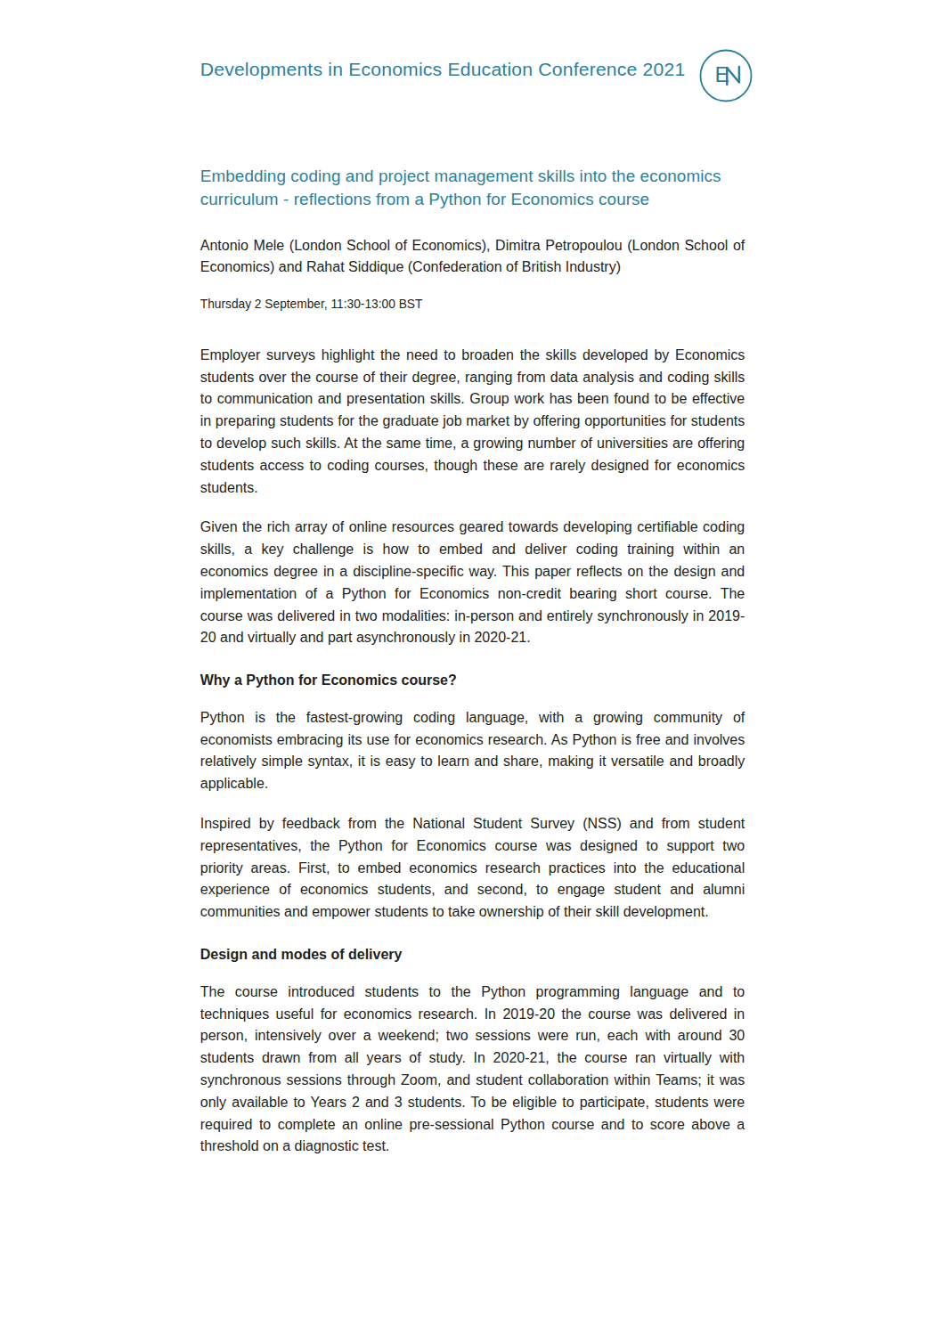Developments in Economics Education Conference 2021
E
Embedding coding and project management skills into the economics curriculum - reflections from a Python for Economics course
Antonio Mele (London School of Economics), Dimitra Petropoulou (London School of Economics) and Rahat Siddique (Confederation of British Industry)
Thursday 2 September, 11:30-13:00 BST
Employer surveys highlight the need to broaden the skills developed by Economics students over the course of their degree, ranging from data analysis and coding skills to communication and presentation skills. Group work has been found to be effective in preparing students for the graduate job market by offering opportunities for students to develop such skills. At the same time, a growing number of universities are offering students access to coding courses, though these are rarely designed for economics students.
Given the rich array of online resources geared towards developing certifiable coding skills, a key challenge is how to embed and deliver coding training within an economics degree in a discipline-specific way. This paper reflects on the design and implementation of a Python for Economics non-credit bearing short course. The course was delivered in two modalities: in-person and entirely synchronously in 2019-20 and virtually and part asynchronously in 2020-21.
Why a Python for Economics course?
Python is the fastest-growing coding language, with a growing community of economists embracing its use for economics research. As Python is free and involves relatively simple syntax, it is easy to learn and share, making it versatile and broadly applicable.
Inspired by feedback from the National Student Survey (NSS) and from student representatives, the Python for Economics course was designed to support two priority areas. First, to embed economics research practices into the educational experience of economics students, and second, to engage student and alumni communities and empower students to take ownership of their skill development.
Design and modes of delivery
The course introduced students to the Python programming language and to techniques useful for economics research. In 2019-20 the course was delivered in person, intensively over a weekend; two sessions were run, each with around 30 students drawn from all years of study. In 2020-21, the course ran virtually with synchronous sessions through Zoom, and student collaboration within Teams; it was only available to Years 2 and 3 students. To be eligible to participate, students were required to complete an online pre-sessional Python course and to score above a threshold on a diagnostic test.